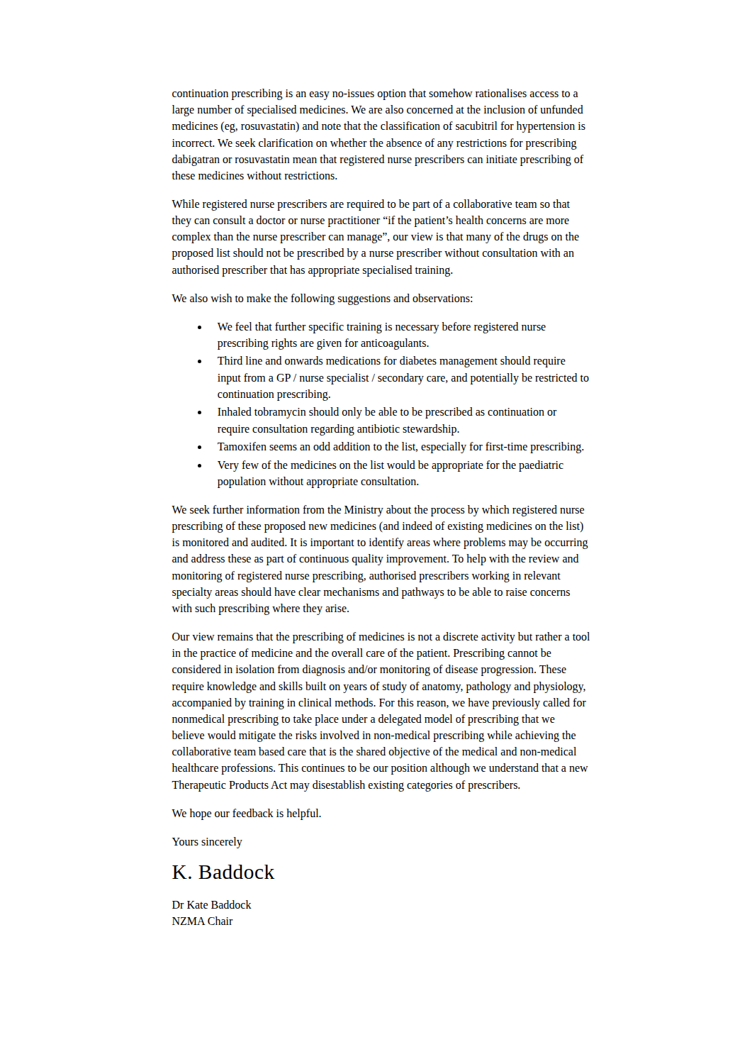continuation prescribing is an easy no-issues option that somehow rationalises access to a large number of specialised medicines. We are also concerned at the inclusion of unfunded medicines (eg, rosuvastatin) and note that the classification of sacubitril for hypertension is incorrect. We seek clarification on whether the absence of any restrictions for prescribing dabigatran or rosuvastatin mean that registered nurse prescribers can initiate prescribing of these medicines without restrictions.
While registered nurse prescribers are required to be part of a collaborative team so that they can consult a doctor or nurse practitioner “if the patient’s health concerns are more complex than the nurse prescriber can manage”, our view is that many of the drugs on the proposed list should not be prescribed by a nurse prescriber without consultation with an authorised prescriber that has appropriate specialised training.
We also wish to make the following suggestions and observations:
We feel that further specific training is necessary before registered nurse prescribing rights are given for anticoagulants.
Third line and onwards medications for diabetes management should require input from a GP / nurse specialist / secondary care, and potentially be restricted to continuation prescribing.
Inhaled tobramycin should only be able to be prescribed as continuation or require consultation regarding antibiotic stewardship.
Tamoxifen seems an odd addition to the list, especially for first-time prescribing.
Very few of the medicines on the list would be appropriate for the paediatric population without appropriate consultation.
We seek further information from the Ministry about the process by which registered nurse prescribing of these proposed new medicines (and indeed of existing medicines on the list) is monitored and audited. It is important to identify areas where problems may be occurring and address these as part of continuous quality improvement. To help with the review and monitoring of registered nurse prescribing, authorised prescribers working in relevant specialty areas should have clear mechanisms and pathways to be able to raise concerns with such prescribing where they arise.
Our view remains that the prescribing of medicines is not a discrete activity but rather a tool in the practice of medicine and the overall care of the patient. Prescribing cannot be considered in isolation from diagnosis and/or monitoring of disease progression. These require knowledge and skills built on years of study of anatomy, pathology and physiology, accompanied by training in clinical methods. For this reason, we have previously called for nonmedical prescribing to take place under a delegated model of prescribing that we believe would mitigate the risks involved in non-medical prescribing while achieving the collaborative team based care that is the shared objective of the medical and non-medical healthcare professions. This continues to be our position although we understand that a new Therapeutic Products Act may disestablish existing categories of prescribers.
We hope our feedback is helpful.
Yours sincerely
K. Baddock
Dr Kate Baddock
NZMA Chair